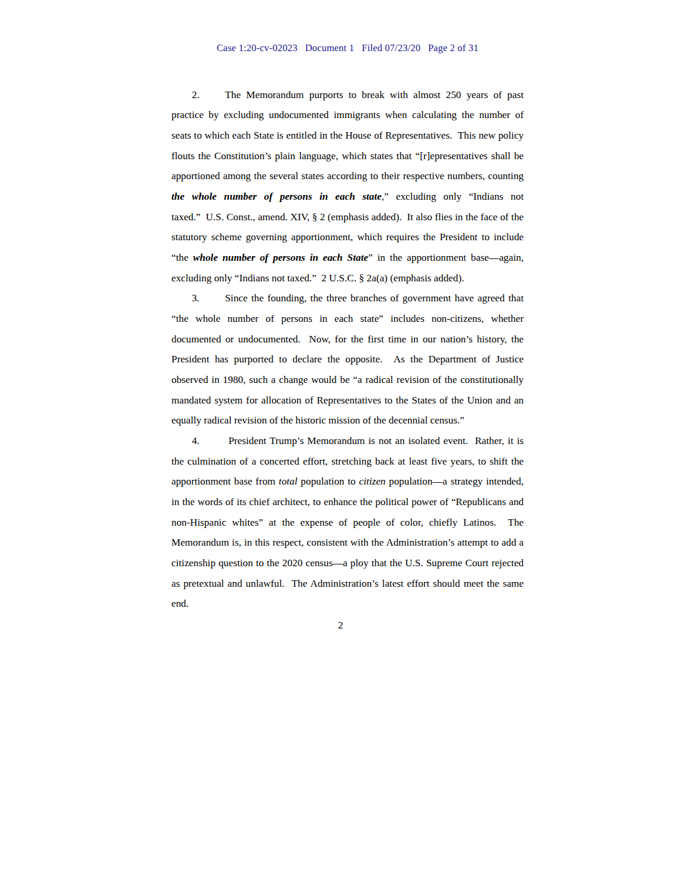Case 1:20-cv-02023 Document 1 Filed 07/23/20 Page 2 of 31
2. The Memorandum purports to break with almost 250 years of past practice by excluding undocumented immigrants when calculating the number of seats to which each State is entitled in the House of Representatives. This new policy flouts the Constitution’s plain language, which states that “[r]epresentatives shall be apportioned among the several states according to their respective numbers, counting the whole number of persons in each state,” excluding only “Indians not taxed.” U.S. Const., amend. XIV, § 2 (emphasis added). It also flies in the face of the statutory scheme governing apportionment, which requires the President to include “the whole number of persons in each State” in the apportionment base—again, excluding only “Indians not taxed.” 2 U.S.C. § 2a(a) (emphasis added).
3. Since the founding, the three branches of government have agreed that “the whole number of persons in each state” includes non-citizens, whether documented or undocumented. Now, for the first time in our nation’s history, the President has purported to declare the opposite. As the Department of Justice observed in 1980, such a change would be “a radical revision of the constitutionally mandated system for allocation of Representatives to the States of the Union and an equally radical revision of the historic mission of the decennial census.”
4. President Trump’s Memorandum is not an isolated event. Rather, it is the culmination of a concerted effort, stretching back at least five years, to shift the apportionment base from total population to citizen population—a strategy intended, in the words of its chief architect, to enhance the political power of “Republicans and non-Hispanic whites” at the expense of people of color, chiefly Latinos. The Memorandum is, in this respect, consistent with the Administration’s attempt to add a citizenship question to the 2020 census—a ploy that the U.S. Supreme Court rejected as pretextual and unlawful. The Administration’s latest effort should meet the same end.
2